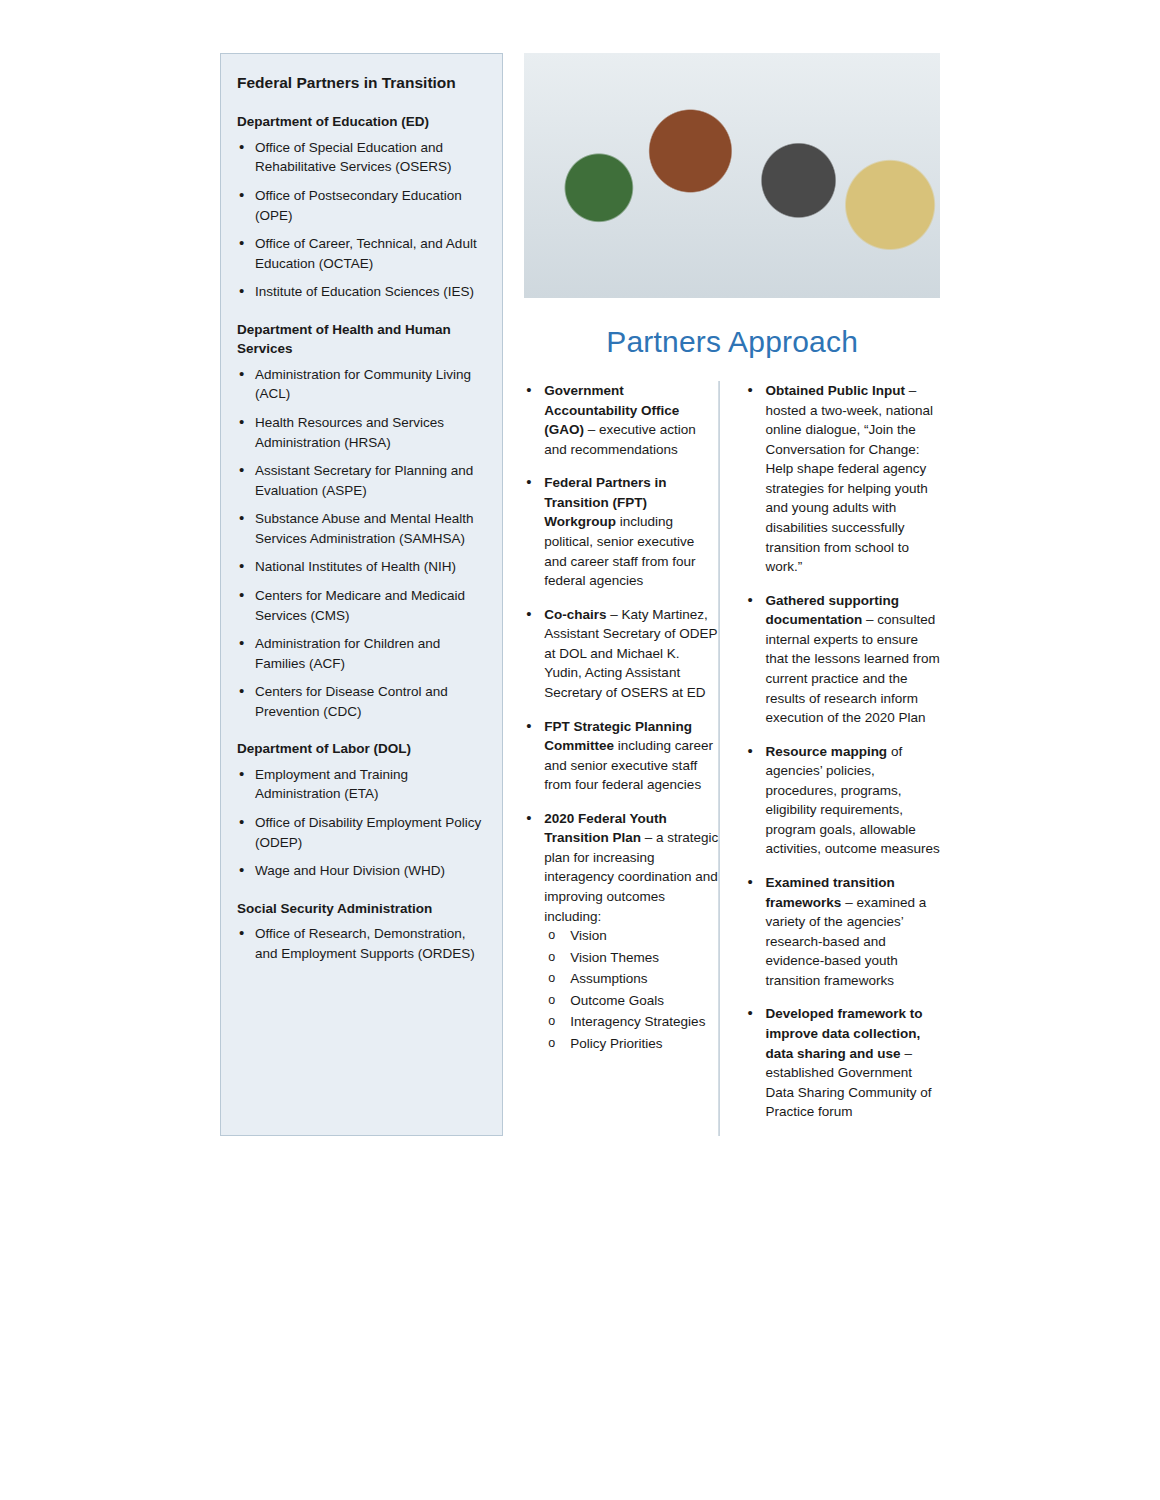Federal Partners in Transition
Department of Education (ED)
Office of Special Education and Rehabilitative Services (OSERS)
Office of Postsecondary Education (OPE)
Office of Career, Technical, and Adult Education (OCTAE)
Institute of Education Sciences (IES)
Department of Health and Human Services
Administration for Community Living (ACL)
Health Resources and Services Administration (HRSA)
Assistant Secretary for Planning and Evaluation (ASPE)
Substance Abuse and Mental Health Services Administration (SAMHSA)
National Institutes of Health (NIH)
Centers for Medicare and Medicaid Services (CMS)
Administration for Children and Families (ACF)
Centers for Disease Control and Prevention (CDC)
Department of Labor (DOL)
Employment and Training Administration (ETA)
Office of Disability Employment Policy (ODEP)
Wage and Hour Division (WHD)
Social Security Administration
Office of Research, Demonstration, and Employment Supports (ORDES)
Partners Approach
Government Accountability Office (GAO) – executive action and recommendations
Federal Partners in Transition (FPT) Workgroup including political, senior executive and career staff from four federal agencies
Co-chairs – Katy Martinez, Assistant Secretary of ODEP at DOL and Michael K. Yudin, Acting Assistant Secretary of OSERS at ED
FPT Strategic Planning Committee including career and senior executive staff from four federal agencies
2020 Federal Youth Transition Plan – a strategic plan for increasing interagency coordination and improving outcomes including:
Vision
Vision Themes
Assumptions
Outcome Goals
Interagency Strategies
Policy Priorities
Obtained Public Input – hosted a two-week, national online dialogue, “Join the Conversation for Change: Help shape federal agency strategies for helping youth and young adults with disabilities successfully transition from school to work.”
Gathered supporting documentation – consulted internal experts to ensure that the lessons learned from current practice and the results of research inform execution of the 2020 Plan
Resource mapping of agencies’ policies, procedures, programs, eligibility requirements, program goals, allowable activities, outcome measures
Examined transition frameworks – examined a variety of the agencies’ research-based and evidence-based youth transition frameworks
Developed framework to improve data collection, data sharing and use – established Government Data Sharing Community of Practice forum